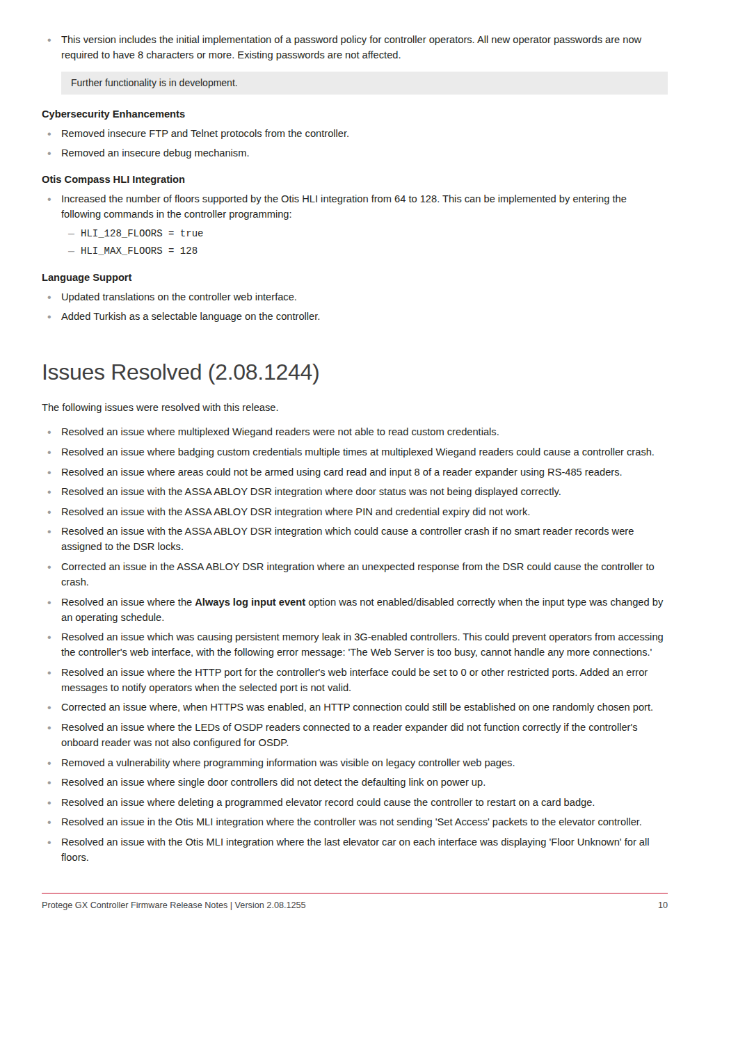This version includes the initial implementation of a password policy for controller operators. All new operator passwords are now required to have 8 characters or more. Existing passwords are not affected.
Further functionality is in development.
Cybersecurity Enhancements
Removed insecure FTP and Telnet protocols from the controller.
Removed an insecure debug mechanism.
Otis Compass HLI Integration
Increased the number of floors supported by the Otis HLI integration from 64 to 128. This can be implemented by entering the following commands in the controller programming:
HLI_128_FLOORS = true
HLI_MAX_FLOORS = 128
Language Support
Updated translations on the controller web interface.
Added Turkish as a selectable language on the controller.
Issues Resolved (2.08.1244)
The following issues were resolved with this release.
Resolved an issue where multiplexed Wiegand readers were not able to read custom credentials.
Resolved an issue where badging custom credentials multiple times at multiplexed Wiegand readers could cause a controller crash.
Resolved an issue where areas could not be armed using card read and input 8 of a reader expander using RS-485 readers.
Resolved an issue with the ASSA ABLOY DSR integration where door status was not being displayed correctly.
Resolved an issue with the ASSA ABLOY DSR integration where PIN and credential expiry did not work.
Resolved an issue with the ASSA ABLOY DSR integration which could cause a controller crash if no smart reader records were assigned to the DSR locks.
Corrected an issue in the ASSA ABLOY DSR integration where an unexpected response from the DSR could cause the controller to crash.
Resolved an issue where the Always log input event option was not enabled/disabled correctly when the input type was changed by an operating schedule.
Resolved an issue which was causing persistent memory leak in 3G-enabled controllers. This could prevent operators from accessing the controller's web interface, with the following error message: 'The Web Server is too busy, cannot handle any more connections.'
Resolved an issue where the HTTP port for the controller's web interface could be set to 0 or other restricted ports. Added an error messages to notify operators when the selected port is not valid.
Corrected an issue where, when HTTPS was enabled, an HTTP connection could still be established on one randomly chosen port.
Resolved an issue where the LEDs of OSDP readers connected to a reader expander did not function correctly if the controller's onboard reader was not also configured for OSDP.
Removed a vulnerability where programming information was visible on legacy controller web pages.
Resolved an issue where single door controllers did not detect the defaulting link on power up.
Resolved an issue where deleting a programmed elevator record could cause the controller to restart on a card badge.
Resolved an issue in the Otis MLI integration where the controller was not sending 'Set Access' packets to the elevator controller.
Resolved an issue with the Otis MLI integration where the last elevator car on each interface was displaying 'Floor Unknown' for all floors.
Protege GX Controller Firmware Release Notes | Version 2.08.1255 10